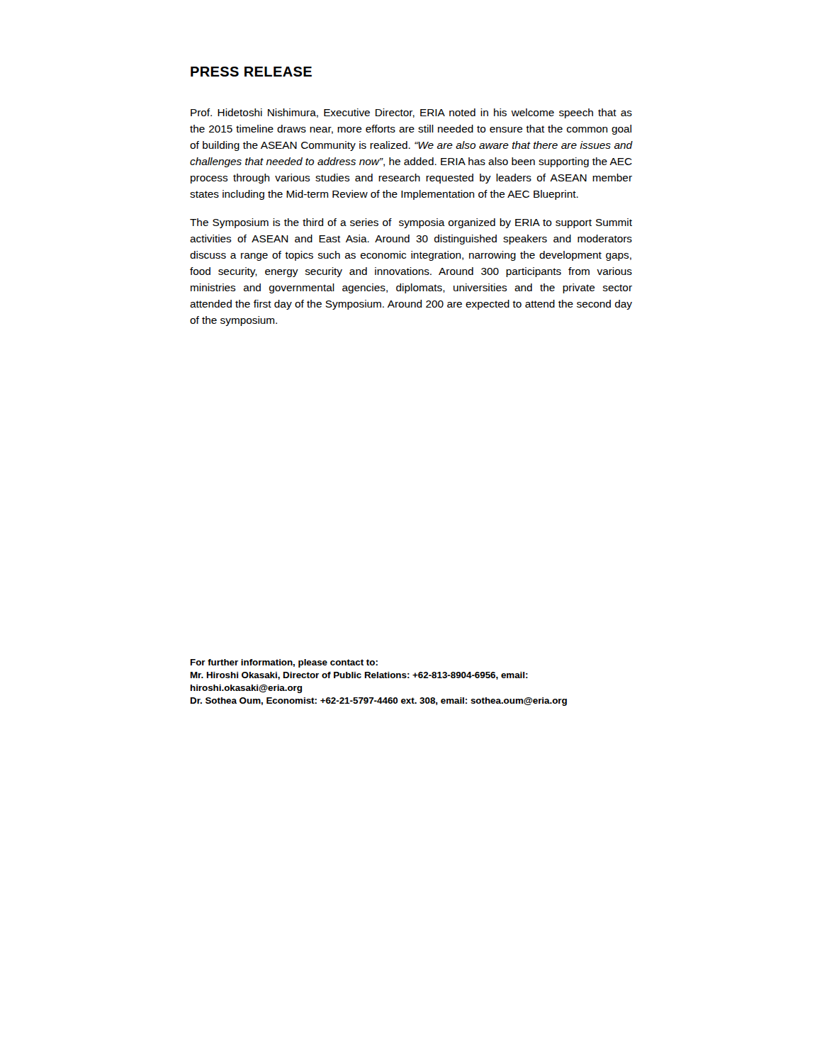PRESS RELEASE
Prof. Hidetoshi Nishimura, Executive Director, ERIA noted in his welcome speech that as the 2015 timeline draws near, more efforts are still needed to ensure that the common goal of building the ASEAN Community is realized. “We are also aware that there are issues and challenges that needed to address now”, he added. ERIA has also been supporting the AEC process through various studies and research requested by leaders of ASEAN member states including the Mid-term Review of the Implementation of the AEC Blueprint.
The Symposium is the third of a series of symposia organized by ERIA to support Summit activities of ASEAN and East Asia. Around 30 distinguished speakers and moderators discuss a range of topics such as economic integration, narrowing the development gaps, food security, energy security and innovations. Around 300 participants from various ministries and governmental agencies, diplomats, universities and the private sector attended the first day of the Symposium. Around 200 are expected to attend the second day of the symposium.
For further information, please contact to:
Mr. Hiroshi Okasaki, Director of Public Relations: +62-813-8904-6956, email: hiroshi.okasaki@eria.org
Dr. Sothea Oum, Economist: +62-21-5797-4460 ext. 308, email: sothea.oum@eria.org